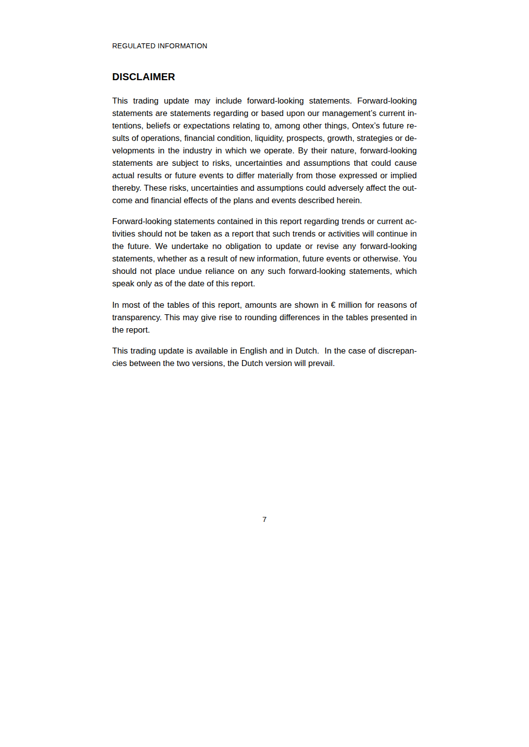REGULATED INFORMATION
DISCLAIMER
This trading update may include forward-looking statements. Forward-looking statements are statements regarding or based upon our management’s current intentions, beliefs or expectations relating to, among other things, Ontex’s future results of operations, financial condition, liquidity, prospects, growth, strategies or developments in the industry in which we operate. By their nature, forward-looking statements are subject to risks, uncertainties and assumptions that could cause actual results or future events to differ materially from those expressed or implied thereby. These risks, uncertainties and assumptions could adversely affect the outcome and financial effects of the plans and events described herein.
Forward-looking statements contained in this report regarding trends or current activities should not be taken as a report that such trends or activities will continue in the future. We undertake no obligation to update or revise any forward-looking statements, whether as a result of new information, future events or otherwise. You should not place undue reliance on any such forward-looking statements, which speak only as of the date of this report.
In most of the tables of this report, amounts are shown in € million for reasons of transparency. This may give rise to rounding differences in the tables presented in the report.
This trading update is available in English and in Dutch. In the case of discrepancies between the two versions, the Dutch version will prevail.
7